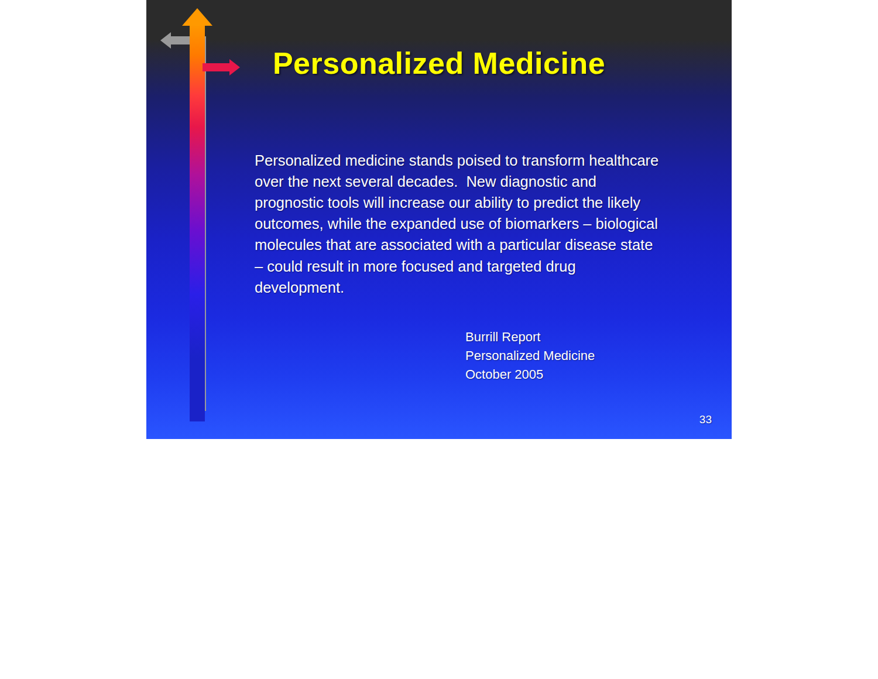Personalized Medicine
Personalized medicine stands poised to transform healthcare over the next several decades. New diagnostic and prognostic tools will increase our ability to predict the likely outcomes, while the expanded use of biomarkers – biological molecules that are associated with a particular disease state – could result in more focused and targeted drug development.
Burrill Report
Personalized Medicine
October 2005
33